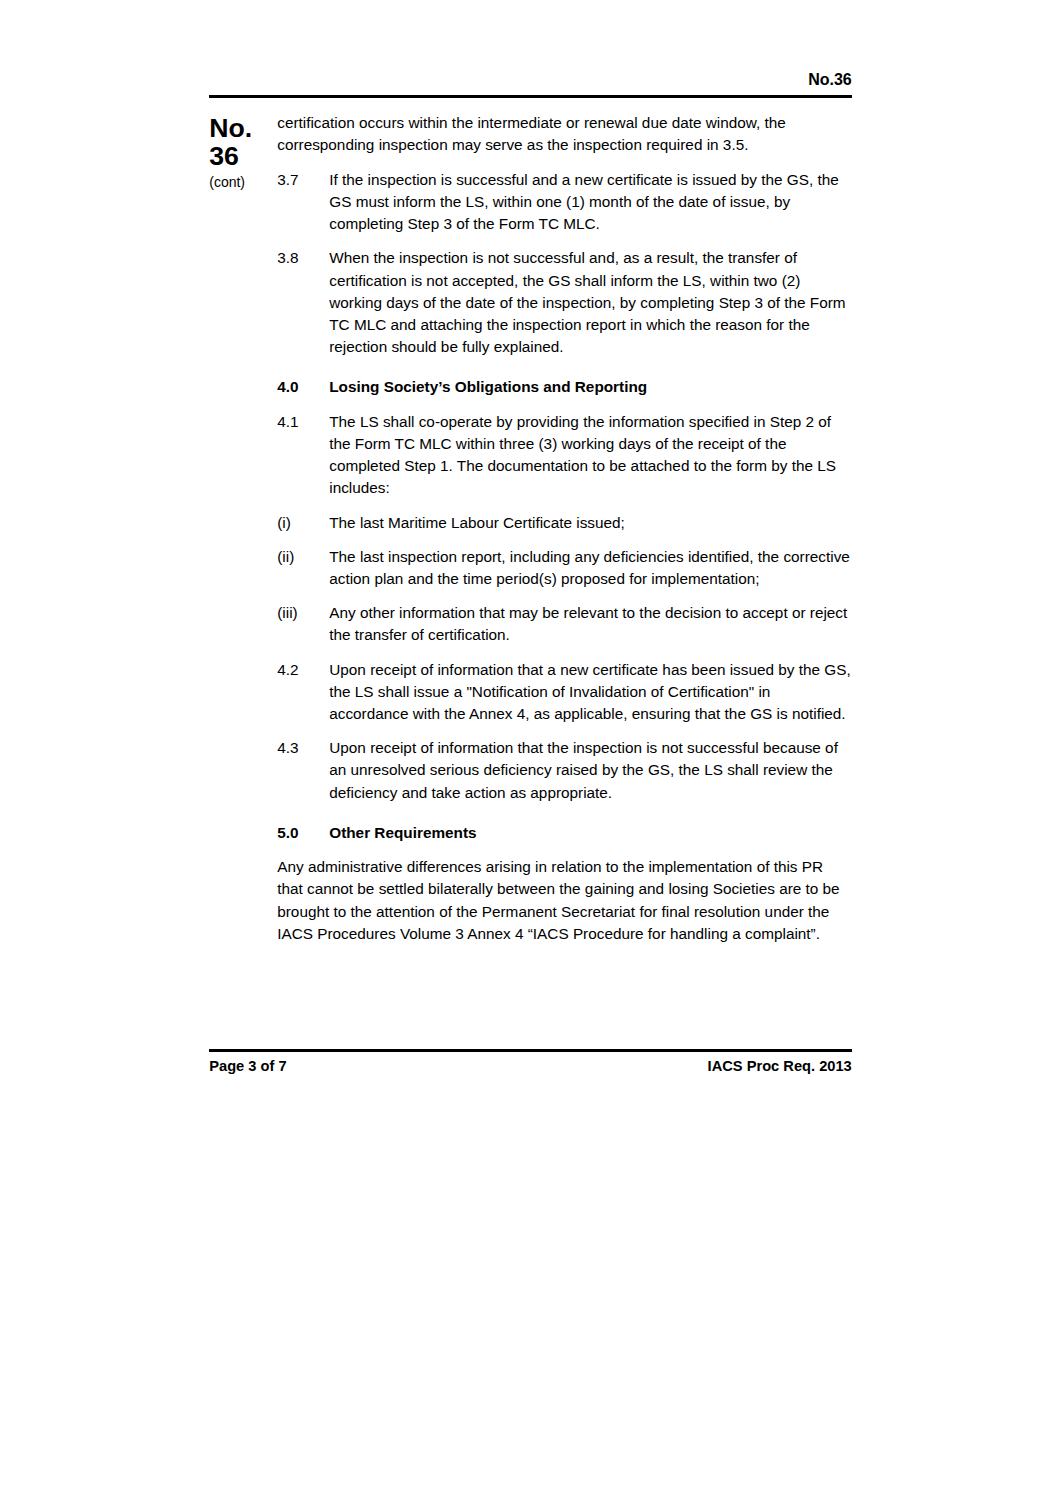No.36
No.
36
(cont)
certification occurs within the intermediate or renewal due date window, the corresponding inspection may serve as the inspection required in 3.5.
3.7
If the inspection is successful and a new certificate is issued by the GS, the GS must inform the LS, within one (1) month of the date of issue, by completing Step 3 of the Form TC MLC.
3.8
When the inspection is not successful and, as a result, the transfer of certification is not accepted, the GS shall inform the LS, within two (2) working days of the date of the inspection, by completing Step 3 of the Form TC MLC and attaching the inspection report in which the reason for the rejection should be fully explained.
4.0
Losing Society’s Obligations and Reporting
4.1
The LS shall co-operate by providing the information specified in Step 2 of the Form TC MLC within three (3) working days of the receipt of the completed Step 1. The documentation to be attached to the form by the LS includes:
(i)
The last Maritime Labour Certificate issued;
(ii)
The last inspection report, including any deficiencies identified, the corrective action plan and the time period(s) proposed for implementation;
(iii)
Any other information that may be relevant to the decision to accept or reject the transfer of certification.
4.2
Upon receipt of information that a new certificate has been issued by the GS, the LS shall issue a "Notification of Invalidation of Certification" in accordance with the Annex 4, as applicable, ensuring that the GS is notified.
4.3
Upon receipt of information that the inspection is not successful because of an unresolved serious deficiency raised by the GS, the LS shall review the deficiency and take action as appropriate.
5.0
Other Requirements
Any administrative differences arising in relation to the implementation of this PR that cannot be settled bilaterally between the gaining and losing Societies are to be brought to the attention of the Permanent Secretariat for final resolution under the IACS Procedures Volume 3 Annex 4 “IACS Procedure for handling a complaint”.
Page 3 of 7
IACS Proc Req. 2013